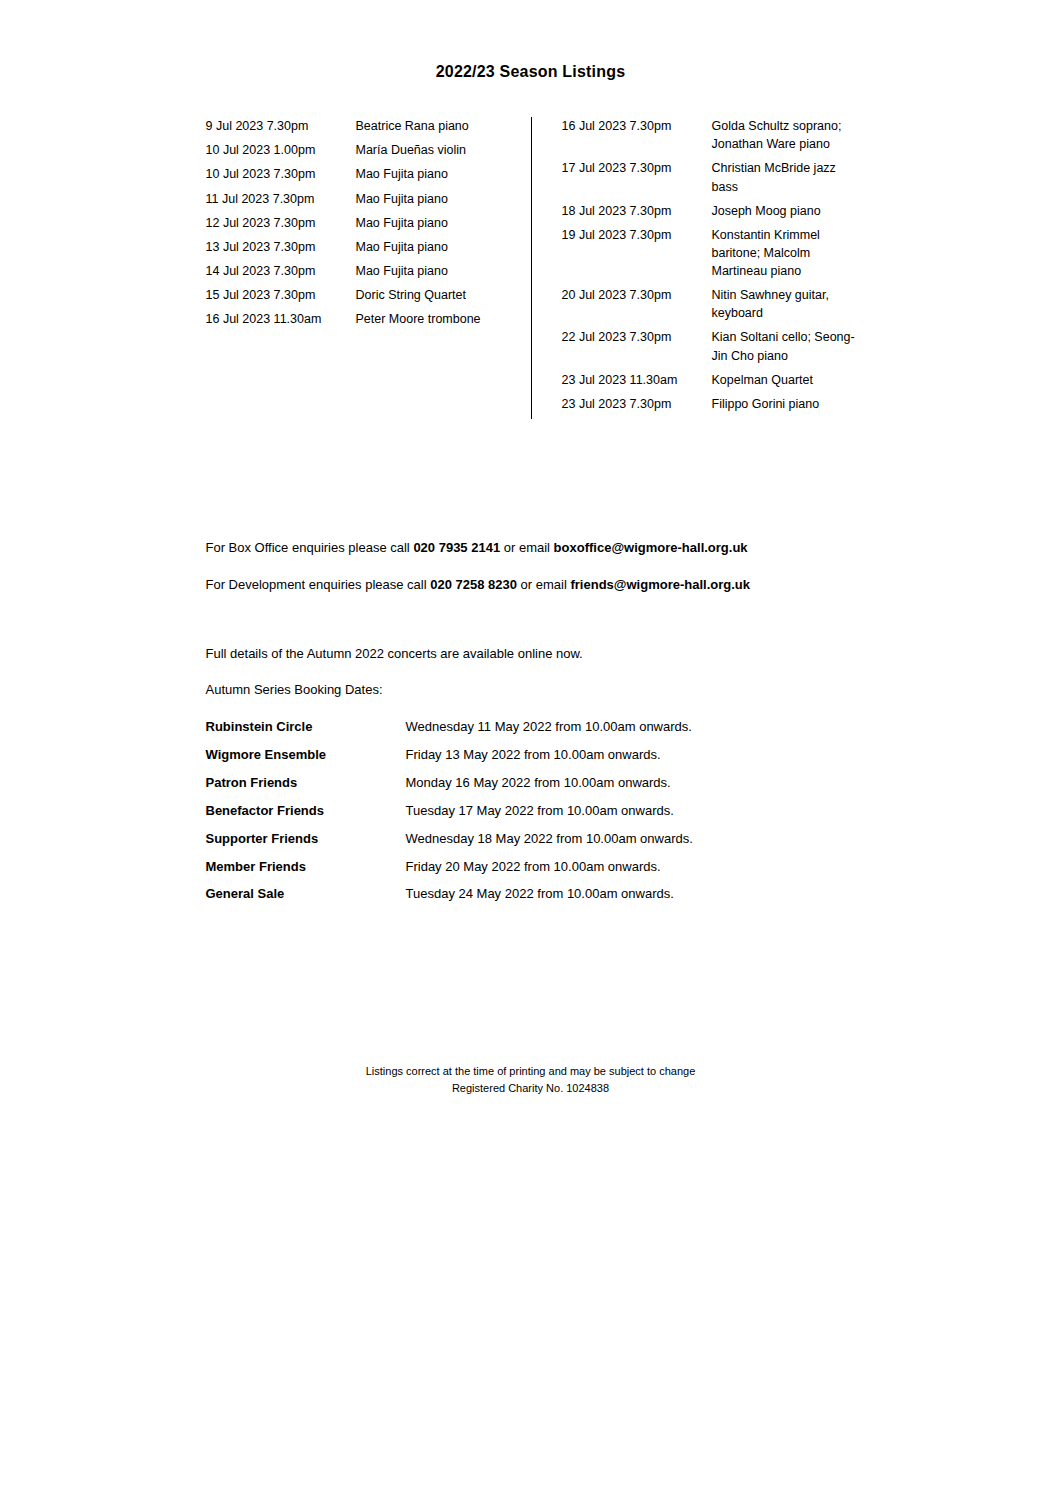2022/23 Season Listings
| 9 Jul 2023 7.30pm | Beatrice Rana piano |
| 10 Jul 2023 1.00pm | María Dueñas violin |
| 10 Jul 2023 7.30pm | Mao Fujita piano |
| 11 Jul 2023 7.30pm | Mao Fujita piano |
| 12 Jul 2023 7.30pm | Mao Fujita piano |
| 13 Jul 2023 7.30pm | Mao Fujita piano |
| 14 Jul 2023 7.30pm | Mao Fujita piano |
| 15 Jul 2023 7.30pm | Doric String Quartet |
| 16 Jul 2023 11.30am | Peter Moore trombone |
| 16 Jul 2023 7.30pm | Golda Schultz soprano; Jonathan Ware piano |
| 17 Jul 2023 7.30pm | Christian McBride jazz bass |
| 18 Jul 2023 7.30pm | Joseph Moog piano |
| 19 Jul 2023 7.30pm | Konstantin Krimmel baritone; Malcolm Martineau piano |
| 20 Jul 2023 7.30pm | Nitin Sawhney guitar, keyboard |
| 22 Jul 2023 7.30pm | Kian Soltani cello; Seong-Jin Cho piano |
| 23 Jul 2023 11.30am | Kopelman Quartet |
| 23 Jul 2023 7.30pm | Filippo Gorini piano |
For Box Office enquiries please call 020 7935 2141 or email boxoffice@wigmore-hall.org.uk
For Development enquiries please call 020 7258 8230 or email friends@wigmore-hall.org.uk
Full details of the Autumn 2022 concerts are available online now.
Autumn Series Booking Dates:
| Rubinstein Circle | Wednesday 11 May 2022 from 10.00am onwards. |
| Wigmore Ensemble | Friday 13 May 2022 from 10.00am onwards. |
| Patron Friends | Monday 16 May 2022 from 10.00am onwards. |
| Benefactor Friends | Tuesday 17 May 2022 from 10.00am onwards. |
| Supporter Friends | Wednesday 18 May 2022 from 10.00am onwards. |
| Member Friends | Friday 20 May 2022 from 10.00am onwards. |
| General Sale | Tuesday 24 May 2022 from 10.00am onwards. |
Listings correct at the time of printing and may be subject to change
Registered Charity No. 1024838